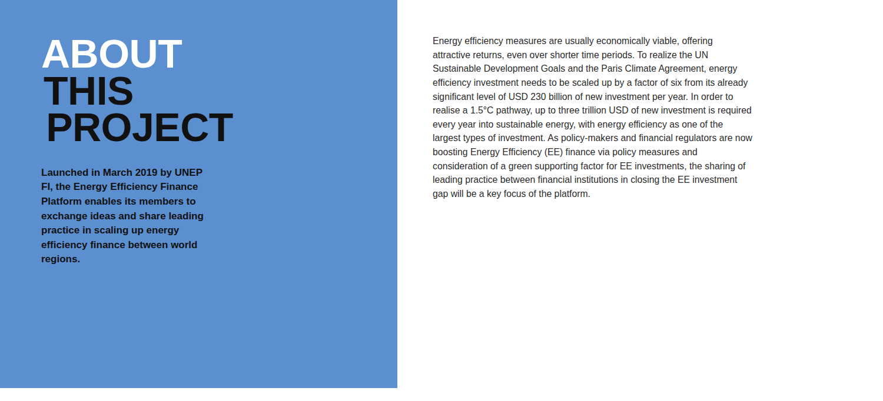About This Project
Launched in March 2019 by UNEP FI, the Energy Efficiency Finance Platform enables its members to exchange ideas and share leading practice in scaling up energy efficiency finance between world regions.
Energy efficiency measures are usually economically viable, offering attractive returns, even over shorter time periods. To realize the UN Sustainable Development Goals and the Paris Climate Agreement, energy efficiency investment needs to be scaled up by a factor of six from its already significant level of USD 230 billion of new investment per year. In order to realise a 1.5°C pathway, up to three trillion USD of new investment is required every year into sustainable energy, with energy efficiency as one of the largest types of investment. As policy-makers and financial regulators are now boosting Energy Efficiency (EE) finance via policy measures and consideration of a green supporting factor for EE investments, the sharing of leading practice between financial institutions in closing the EE investment gap will be a key focus of the platform.